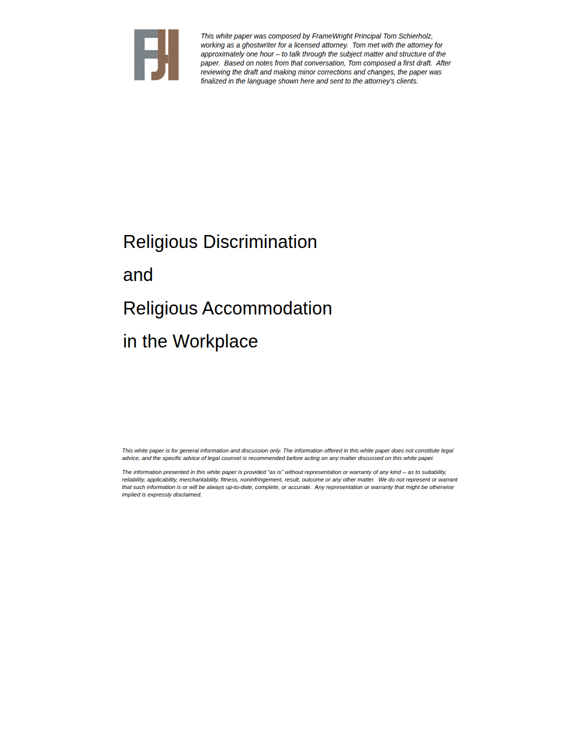This white paper was composed by FrameWright Principal Tom Schierholz, working as a ghostwriter for a licensed attorney. Tom met with the attorney for approximately one hour – to talk through the subject matter and structure of the paper. Based on notes from that conversation, Tom composed a first draft. After reviewing the draft and making minor corrections and changes, the paper was finalized in the language shown here and sent to the attorney's clients.
Religious Discrimination
and
Religious Accommodation
in the Workplace
This white paper is for general information and discussion only. The information offered in this white paper does not constitute legal advice, and the specific advice of legal counsel is recommended before acting on any matter discussed on this white paper.
The information presented in this white paper is provided "as is" without representation or warranty of any kind -- as to suitability, reliability, applicability, merchantability, fitness, noninfringement, result, outcome or any other matter. We do not represent or warrant that such information is or will be always up-to-date, complete, or accurate. Any representation or warranty that might be otherwise implied is expressly disclaimed.